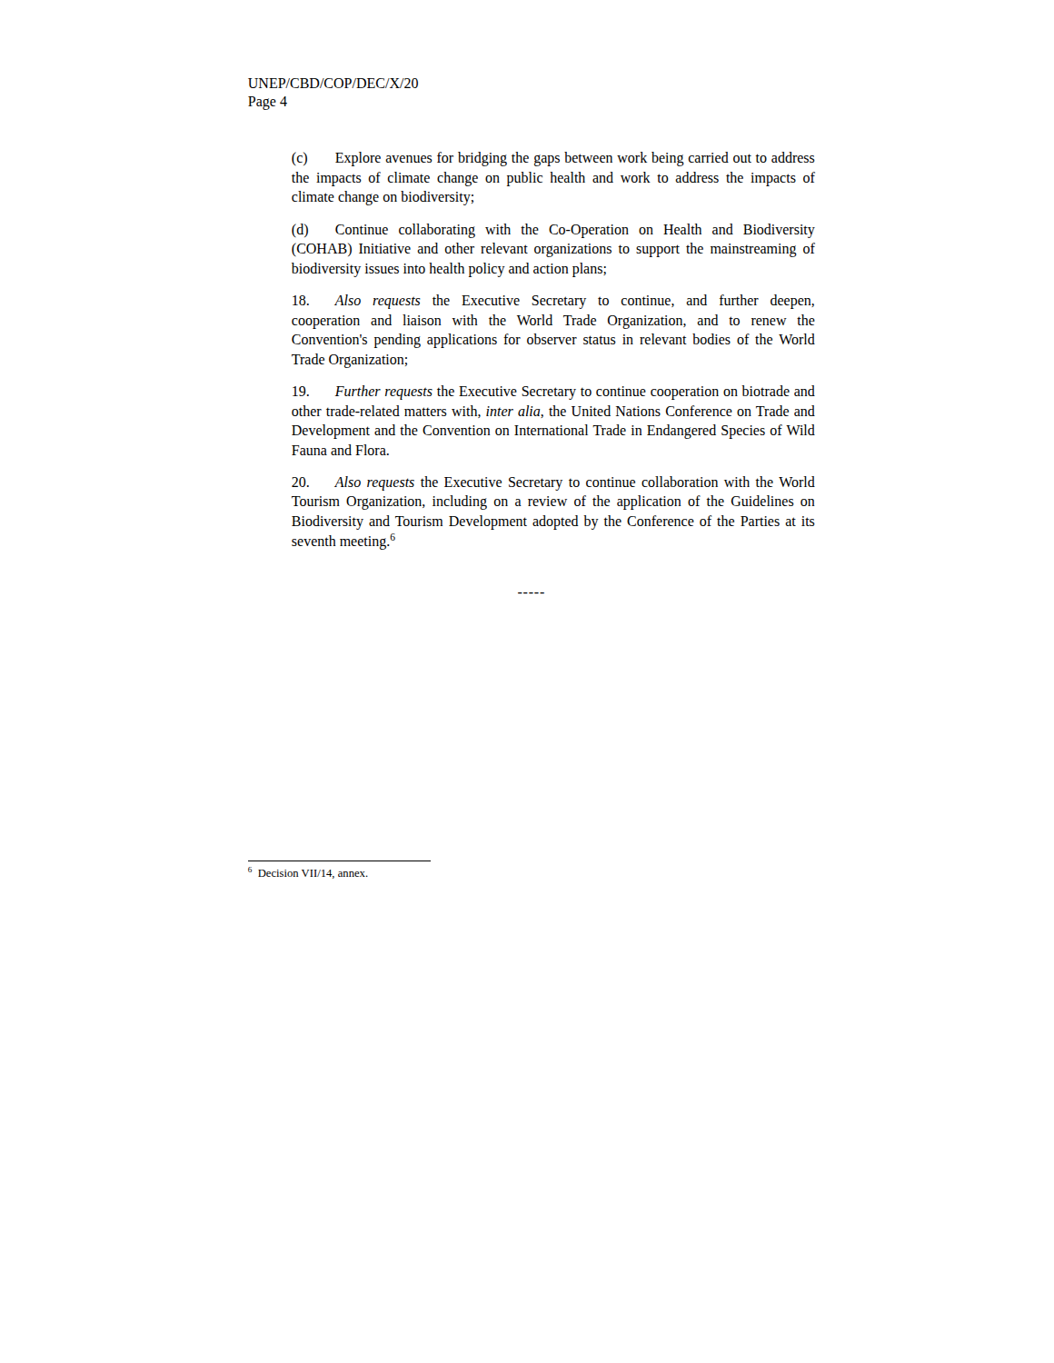UNEP/CBD/COP/DEC/X/20
Page 4
(c) Explore avenues for bridging the gaps between work being carried out to address the impacts of climate change on public health and work to address the impacts of climate change on biodiversity;
(d) Continue collaborating with the Co-Operation on Health and Biodiversity (COHAB) Initiative and other relevant organizations to support the mainstreaming of biodiversity issues into health policy and action plans;
18. Also requests the Executive Secretary to continue, and further deepen, cooperation and liaison with the World Trade Organization, and to renew the Convention's pending applications for observer status in relevant bodies of the World Trade Organization;
19. Further requests the Executive Secretary to continue cooperation on biotrade and other trade-related matters with, inter alia, the United Nations Conference on Trade and Development and the Convention on International Trade in Endangered Species of Wild Fauna and Flora.
20. Also requests the Executive Secretary to continue collaboration with the World Tourism Organization, including on a review of the application of the Guidelines on Biodiversity and Tourism Development adopted by the Conference of the Parties at its seventh meeting.6
-----
6 Decision VII/14, annex.